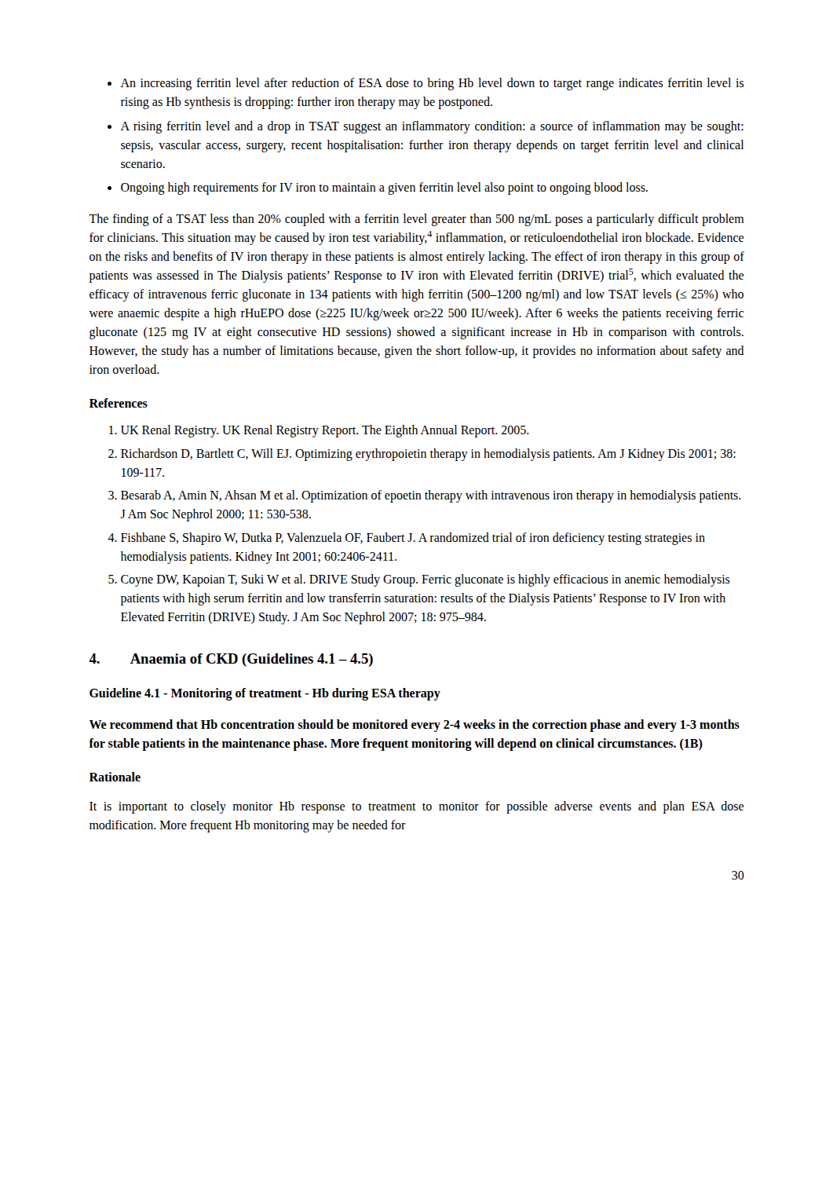An increasing ferritin level after reduction of ESA dose to bring Hb level down to target range indicates ferritin level is rising as Hb synthesis is dropping: further iron therapy may be postponed.
A rising ferritin level and a drop in TSAT suggest an inflammatory condition: a source of inflammation may be sought: sepsis, vascular access, surgery, recent hospitalisation: further iron therapy depends on target ferritin level and clinical scenario.
Ongoing high requirements for IV iron to maintain a given ferritin level also point to ongoing blood loss.
The finding of a TSAT less than 20% coupled with a ferritin level greater than 500 ng/mL poses a particularly difficult problem for clinicians. This situation may be caused by iron test variability,4 inflammation, or reticuloendothelial iron blockade. Evidence on the risks and benefits of IV iron therapy in these patients is almost entirely lacking. The effect of iron therapy in this group of patients was assessed in The Dialysis patients’ Response to IV iron with Elevated ferritin (DRIVE) trial5, which evaluated the efficacy of intravenous ferric gluconate in 134 patients with high ferritin (500–1200 ng/ml) and low TSAT levels (≤ 25%) who were anaemic despite a high rHuEPO dose (≥225 IU/kg/week or≥22 500 IU/week). After 6 weeks the patients receiving ferric gluconate (125 mg IV at eight consecutive HD sessions) showed a significant increase in Hb in comparison with controls. However, the study has a number of limitations because, given the short follow-up, it provides no information about safety and iron overload.
References
UK Renal Registry. UK Renal Registry Report. The Eighth Annual Report. 2005.
Richardson D, Bartlett C, Will EJ. Optimizing erythropoietin therapy in hemodialysis patients. Am J Kidney Dis 2001; 38: 109-117.
Besarab A, Amin N, Ahsan M et al. Optimization of epoetin therapy with intravenous iron therapy in hemodialysis patients. J Am Soc Nephrol 2000; 11: 530-538.
Fishbane S, Shapiro W, Dutka P, Valenzuela OF, Faubert J. A randomized trial of iron deficiency testing strategies in hemodialysis patients. Kidney Int 2001; 60:2406-2411.
Coyne DW, Kapoian T, Suki W et al. DRIVE Study Group. Ferric gluconate is highly efficacious in anemic hemodialysis patients with high serum ferritin and low transferrin saturation: results of the Dialysis Patients’ Response to IV Iron with Elevated Ferritin (DRIVE) Study. J Am Soc Nephrol 2007; 18: 975–984.
4. Anaemia of CKD (Guidelines 4.1 – 4.5)
Guideline 4.1 - Monitoring of treatment - Hb during ESA therapy
We recommend that Hb concentration should be monitored every 2-4 weeks in the correction phase and every 1-3 months for stable patients in the maintenance phase. More frequent monitoring will depend on clinical circumstances. (1B)
Rationale
It is important to closely monitor Hb response to treatment to monitor for possible adverse events and plan ESA dose modification. More frequent Hb monitoring may be needed for
30